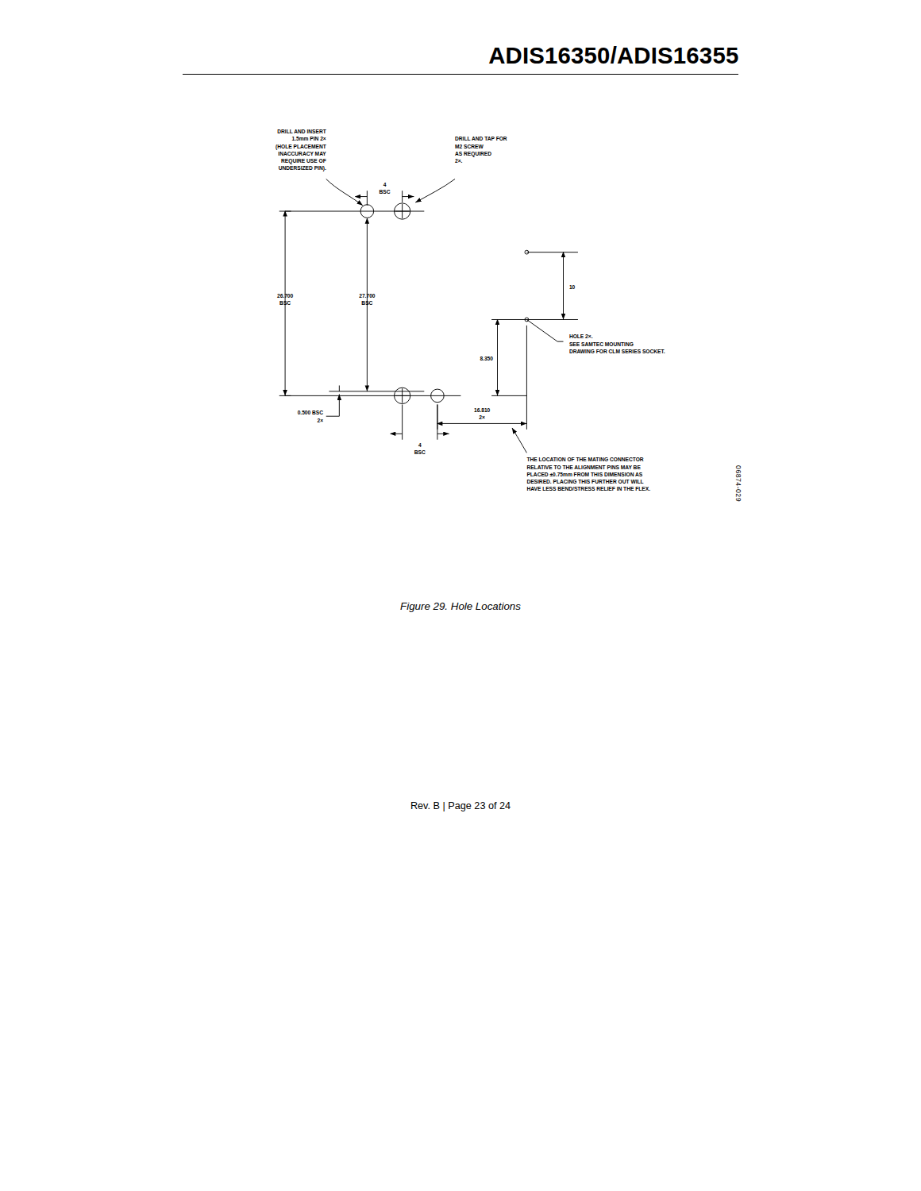ADIS16350/ADIS16355
DRILL AND INSERT 1.5mm PIN 2× (HOLE PLACEMENT INACCURACY MAY REQUIRE USE OF UNDERSIZED PIN). DRILL AND TAP FOR M2 SCREW AS REQUIRED 2×. 4 BSC 26.700 BSC 27.700 BSC 0.500 BSC 2× 4 BSC 10 8.350 HOLE 2×. SEE SAMTEC MOUNTING DRAWING FOR CLM SERIES SOCKET. 16.810 2× THE LOCATION OF THE MATING CONNECTOR RELATIVE TO THE ALIGNMENT PINS MAY BE PLACED ±0.75mm FROM THIS DIMENSION AS DESIRED. PLACING THIS FURTHER OUT WILL HAVE LESS BEND/STRESS RELIEF IN THE FLEX.
06874-029
Figure 29. Hole Locations
Rev. B | Page 23 of 24